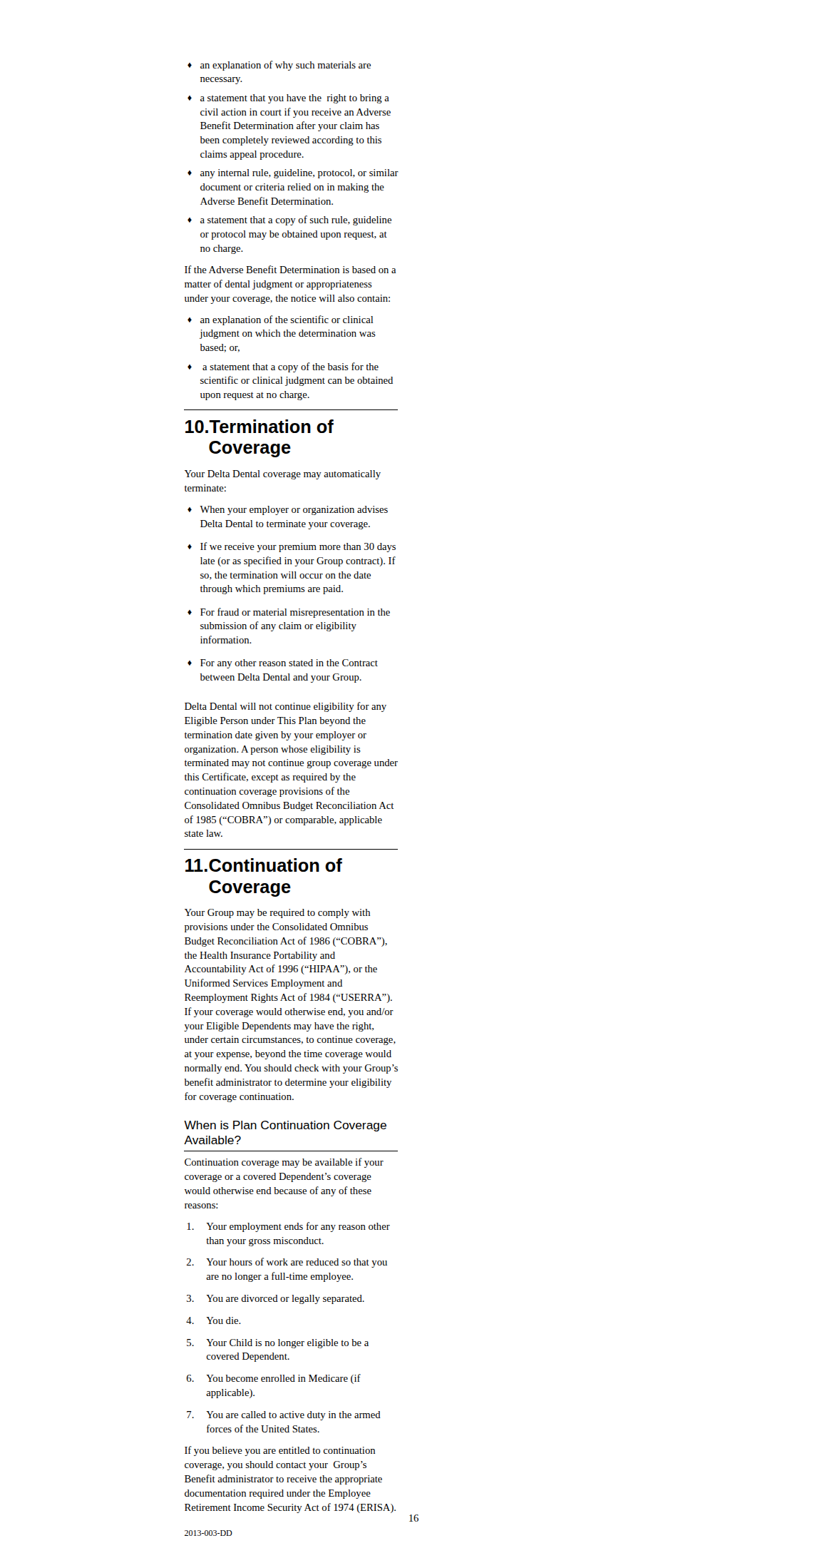an explanation of why such materials are necessary.
a statement that you have the right to bring a civil action in court if you receive an Adverse Benefit Determination after your claim has been completely reviewed according to this claims appeal procedure.
any internal rule, guideline, protocol, or similar document or criteria relied on in making the Adverse Benefit Determination.
a statement that a copy of such rule, guideline or protocol may be obtained upon request, at no charge.
If the Adverse Benefit Determination is based on a matter of dental judgment or appropriateness under your coverage, the notice will also contain:
an explanation of the scientific or clinical judgment on which the determination was based; or,
a statement that a copy of the basis for the scientific or clinical judgment can be obtained upon request at no charge.
10. Termination ofCoverage
Your Delta Dental coverage may automatically terminate:
When your employer or organization advises Delta Dental to terminate your coverage.
If we receive your premium more than 30 days late (or as specified in your Group contract). If so, the termination will occur on the date through which premiums are paid.
For fraud or material misrepresentation in the submission of any claim or eligibility information.
For any other reason stated in the Contract between Delta Dental and your Group.
Delta Dental will not continue eligibility for any Eligible Person under This Plan beyond the termination date given by your employer or organization. A person whose eligibility is terminated may not continue group coverage under this Certificate, except as required by the continuation coverage provisions of the Consolidated Omnibus Budget Reconciliation Act of 1985 (“COBRA”) or comparable, applicable state law.
11. Continuation ofCoverage
Your Group may be required to comply with provisions under the Consolidated Omnibus Budget Reconciliation Act of 1986 (“COBRA”), the Health Insurance Portability and Accountability Act of 1996 (“HIPAA”), or the Uniformed Services Employment and Reemployment Rights Act of 1984 (“USERRA”). If your coverage would otherwise end, you and/or your Eligible Dependents may have the right, under certain circumstances, to continue coverage, at your expense, beyond the time coverage would normally end. You should check with your Group’s benefit administrator to determine your eligibility for coverage continuation.
When is Plan Continuation Coverage Available?
Continuation coverage may be available if your coverage or a covered Dependent’s coverage would otherwise end because of any of these reasons:
Your employment ends for any reason other than your gross misconduct.
Your hours of work are reduced so that you are no longer a full-time employee.
You are divorced or legally separated.
You die.
Your Child is no longer eligible to be a covered Dependent.
You become enrolled in Medicare (if applicable).
You are called to active duty in the armed forces of the United States.
If you believe you are entitled to continuation coverage, you should contact your Group’s Benefit administrator to receive the appropriate documentation required under the Employee Retirement Income Security Act of 1974 (ERISA).
16
2013-003-DD